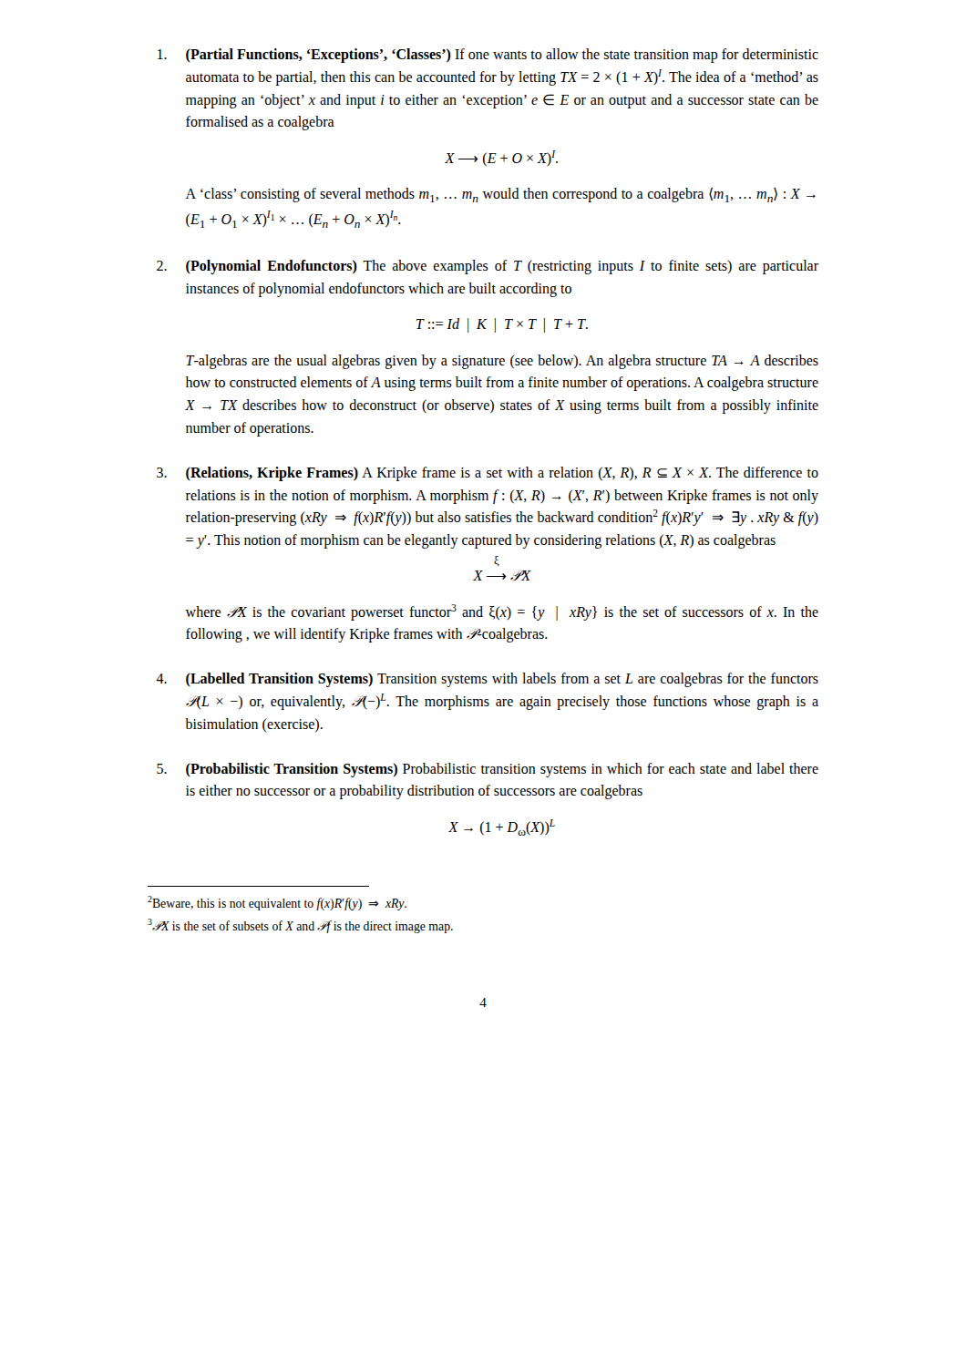(Partial Functions, ‘Exceptions’, ‘Classes’) If one wants to allow the state transition map for deterministic automata to be partial, then this can be accounted for by letting TX = 2 × (1 + X)I. The idea of a ‘method’ as mapping an ‘object’ x and input i to either an ‘exception’ e ∈ E or an output and a successor state can be formalised as a coalgebra
X ⟶ (E + O × X)I.
A ‘class’ consisting of several methods m1, … mn would then correspond to a coalgebra ⟨m1, … mn⟩ : X → (E1 + O1 × X)I1 × … (En + On × X)In.
(Polynomial Endofunctors) The above examples of T (restricting inputs I to finite sets) are particular instances of polynomial endofunctors which are built according to
T ::= Id | K | T × T | T + T.
T-algebras are the usual algebras given by a signature (see below). An algebra structure TA → A describes how to constructed elements of A using terms built from a finite number of operations. A coalgebra structure X → TX describes how to deconstruct (or observe) states of X using terms built from a possibly infinite number of operations.
(Relations, Kripke Frames) A Kripke frame is a set with a relation (X, R), R ⊆ X × X. The difference to relations is in the notion of morphism. A morphism f : (X, R) → (X′, R′) between Kripke frames is not only relation-preserving (xRy ⇒ f(x)R′f(y)) but also satisfies the backward condition2 f(x)R′y′ ⇒ ∃y . xRy & f(y) = y′. This notion of morphism can be elegantly captured by considering relations (X, R) as coalgebras
X ξ⟶ 𝒫X
where 𝒫X is the covariant powerset functor3 and ξ(x) = {y | xRy} is the set of successors of x. In the following , we will identify Kripke frames with 𝒫-coalgebras.
(Labelled Transition Systems) Transition systems with labels from a set L are coalgebras for the functors 𝒫(L × −) or, equivalently, 𝒫(−)L. The morphisms are again precisely those functions whose graph is a bisimulation (exercise).
(Probabilistic Transition Systems) Probabilistic transition systems in which for each state and label there is either no successor or a probability distribution of successors are coalgebras
X → (1 + Dω(X))L
2Beware, this is not equivalent to f(x)R′f(y) ⇒ xRy.
3𝒫X is the set of subsets of X and 𝒫f is the direct image map.
4